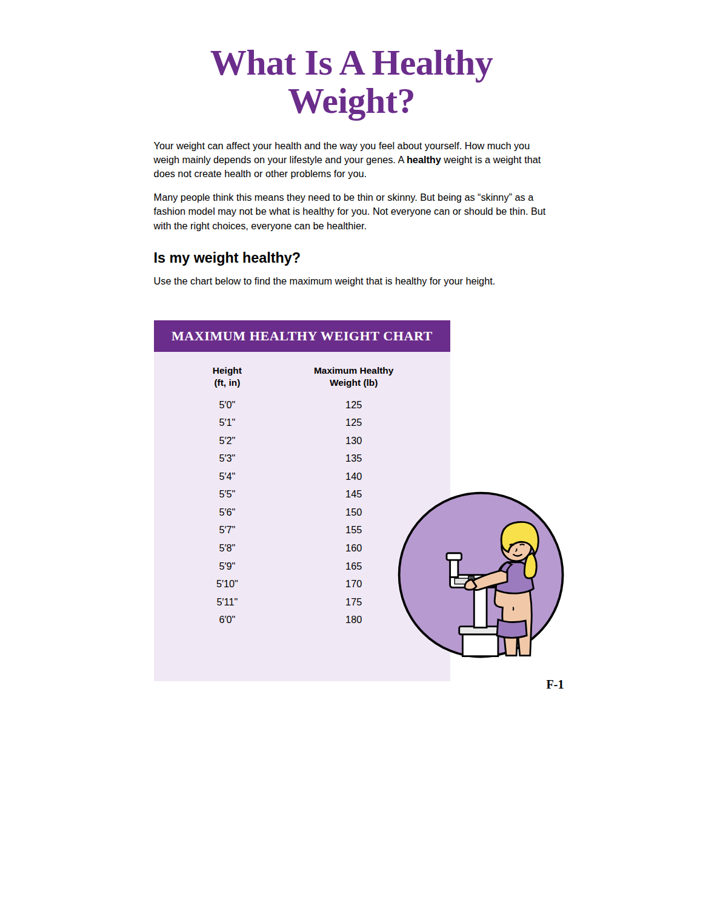What Is A Healthy Weight?
Your weight can affect your health and the way you feel about yourself. How much you weigh mainly depends on your lifestyle and your genes. A healthy weight is a weight that does not create health or other problems for you.
Many people think this means they need to be thin or skinny. But being as “skinny” as a fashion model may not be what is healthy for you. Not everyone can or should be thin. But with the right choices, everyone can be healthier.
Is my weight healthy?
Use the chart below to find the maximum weight that is healthy for your height.
MAXIMUM HEALTHY WEIGHT CHART
| Height (ft, in) | Maximum Healthy Weight (lb) |
| --- | --- |
| 5′0" | 125 |
| 5′1" | 125 |
| 5′2" | 130 |
| 5′3" | 135 |
| 5′4" | 140 |
| 5′5" | 145 |
| 5′6" | 150 |
| 5′7" | 155 |
| 5′8" | 160 |
| 5′9" | 165 |
| 5′10" | 170 |
| 5′11" | 175 |
| 6′0" | 180 |
F-1